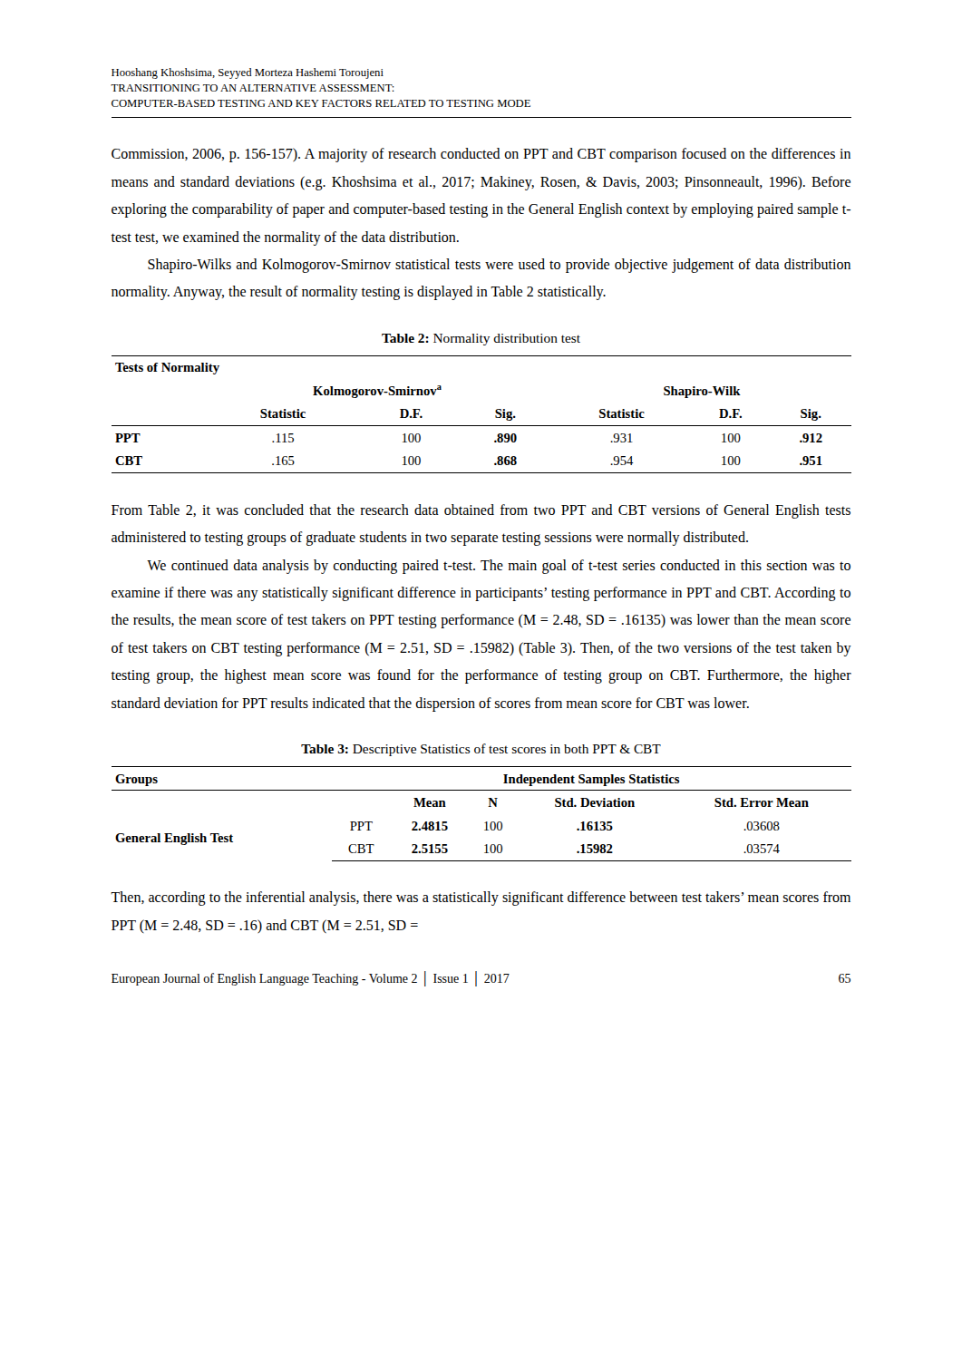Hooshang Khoshsima, Seyyed Morteza Hashemi Toroujeni
TRANSITIONING TO AN ALTERNATIVE ASSESSMENT:
COMPUTER-BASED TESTING AND KEY FACTORS RELATED TO TESTING MODE
Commission, 2006, p. 156-157). A majority of research conducted on PPT and CBT comparison focused on the differences in means and standard deviations (e.g. Khoshsima et al., 2017; Makiney, Rosen, & Davis, 2003; Pinsonneault, 1996). Before exploring the comparability of paper and computer-based testing in the General English context by employing paired sample t-test test, we examined the normality of the data distribution.
Shapiro-Wilks and Kolmogorov-Smirnov statistical tests were used to provide objective judgement of data distribution normality. Anyway, the result of normality testing is displayed in Table 2 statistically.
Table 2: Normality distribution test
| Tests of Normality |
| --- |
| | Kolmogorov-Smirnov a | Shapiro-Wilk |
| | Statistic | D.F. | Sig. | Statistic | D.F. | Sig. |
| PPT | .115 | 100 | .890 | .931 | 100 | .912 |
| CBT | .165 | 100 | .868 | .954 | 100 | .951 |
From Table 2, it was concluded that the research data obtained from two PPT and CBT versions of General English tests administered to testing groups of graduate students in two separate testing sessions were normally distributed.
We continued data analysis by conducting paired t-test. The main goal of t-test series conducted in this section was to examine if there was any statistically significant difference in participants’ testing performance in PPT and CBT. According to the results, the mean score of test takers on PPT testing performance (M = 2.48, SD = .16135) was lower than the mean score of test takers on CBT testing performance (M = 2.51, SD = .15982) (Table 3). Then, of the two versions of the test taken by testing group, the highest mean score was found for the performance of testing group on CBT. Furthermore, the higher standard deviation for PPT results indicated that the dispersion of scores from mean score for CBT was lower.
Table 3: Descriptive Statistics of test scores in both PPT & CBT
| Groups | Independent Samples Statistics |
| --- | --- |
| | | Mean | N | Std. Deviation | Std. Error Mean |
| General English Test | PPT | 2.4815 | 100 | .16135 | .03608 |
| CBT | 2.5155 | 100 | .15982 | .03574 |
Then, according to the inferential analysis, there was a statistically significant difference between test takers’ mean scores from PPT (M = 2.48, SD = .16) and CBT (M = 2.51, SD =
European Journal of English Language Teaching - Volume 2 │ Issue 1 │ 2017 65